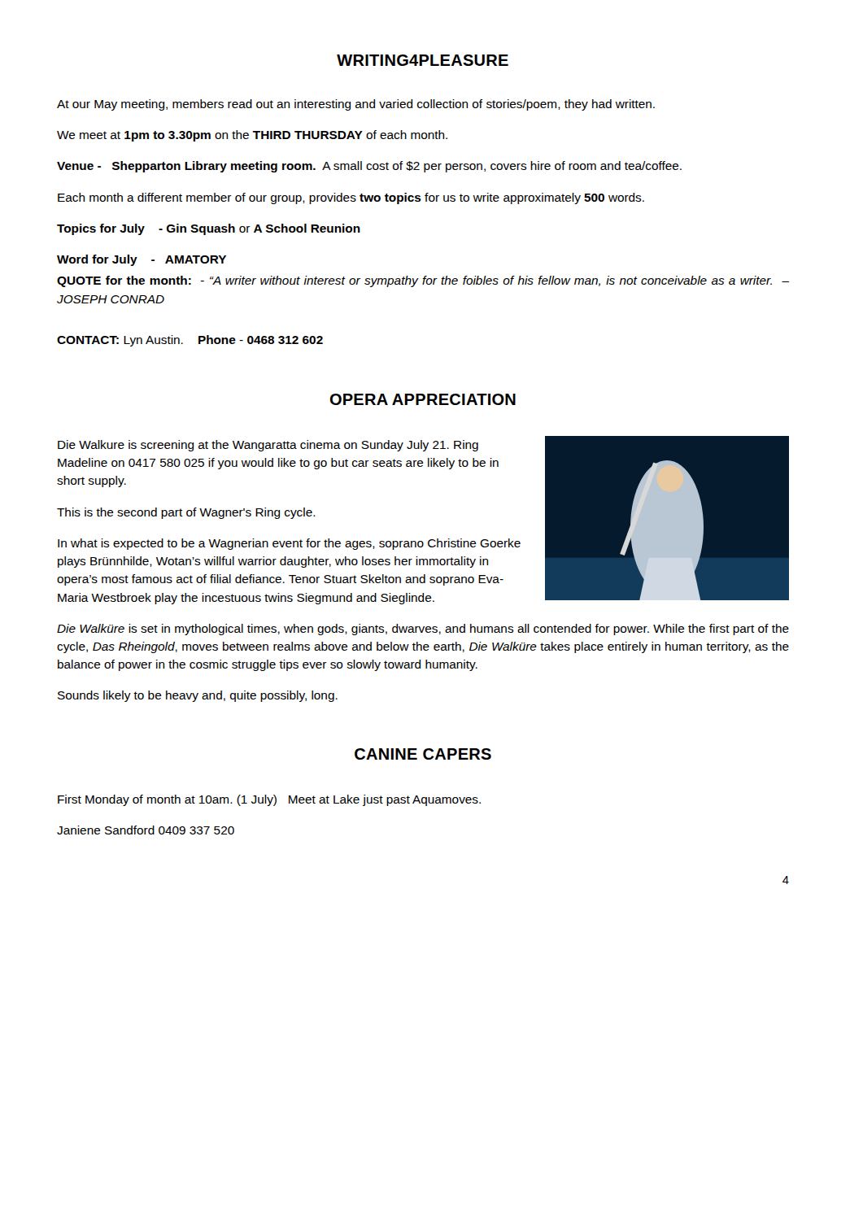WRITING4PLEASURE
At our May meeting, members read out an interesting and varied collection of stories/poem, they had written.
We meet at 1pm to 3.30pm on the THIRD THURSDAY of each month.
Venue - Shepparton Library meeting room. A small cost of $2 per person, covers hire of room and tea/coffee.
Each month a different member of our group, provides two topics for us to write approximately 500 words.
Topics for July - Gin Squash or A School Reunion
Word for July - AMATORY
QUOTE for the month: - “A writer without interest or sympathy for the foibles of his fellow man, is not conceivable as a writer. – JOSEPH CONRAD
CONTACT: Lyn Austin. Phone - 0468 312 602
OPERA APPRECIATION
Die Walkure is screening at the Wangaratta cinema on Sunday July 21. Ring Madeline on 0417 580 025 if you would like to go but car seats are likely to be in short supply.
This is the second part of Wagner's Ring cycle.
In what is expected to be a Wagnerian event for the ages, soprano Christine Goerke plays Brünnhilde, Wotan’s willful warrior daughter, who loses her immortality in opera’s most famous act of filial defiance. Tenor Stuart Skelton and soprano Eva-Maria Westbroek play the incestuous twins Siegmund and Sieglinde.
Die Walküre is set in mythological times, when gods, giants, dwarves, and humans all contended for power. While the first part of the cycle, Das Rheingold, moves between realms above and below the earth, Die Walküre takes place entirely in human territory, as the balance of power in the cosmic struggle tips ever so slowly toward humanity.
Sounds likely to be heavy and, quite possibly, long.
CANINE CAPERS
First Monday of month at 10am. (1 July) Meet at Lake just past Aquamoves.
Janiene Sandford 0409 337 520
4